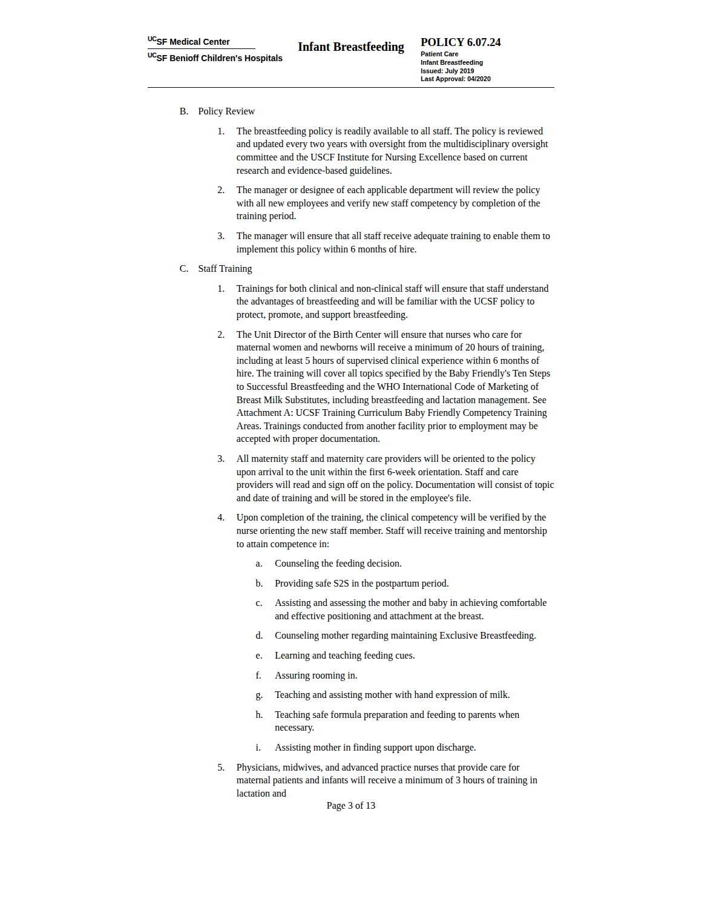UC SF Medical Center
UC SF Benioff Children's Hospitals
Infant Breastfeeding
POLICY 6.07.24 Patient Care Infant Breastfeeding Issued: July 2019 Last Approval: 04/2020
B. Policy Review
1. The breastfeeding policy is readily available to all staff. The policy is reviewed and updated every two years with oversight from the multidisciplinary oversight committee and the USCF Institute for Nursing Excellence based on current research and evidence-based guidelines.
2. The manager or designee of each applicable department will review the policy with all new employees and verify new staff competency by completion of the training period.
3. The manager will ensure that all staff receive adequate training to enable them to implement this policy within 6 months of hire.
C. Staff Training
1. Trainings for both clinical and non-clinical staff will ensure that staff understand the advantages of breastfeeding and will be familiar with the UCSF policy to protect, promote, and support breastfeeding.
2. The Unit Director of the Birth Center will ensure that nurses who care for maternal women and newborns will receive a minimum of 20 hours of training, including at least 5 hours of supervised clinical experience within 6 months of hire. The training will cover all topics specified by the Baby Friendly's Ten Steps to Successful Breastfeeding and the WHO International Code of Marketing of Breast Milk Substitutes, including breastfeeding and lactation management. See Attachment A: UCSF Training Curriculum Baby Friendly Competency Training Areas. Trainings conducted from another facility prior to employment may be accepted with proper documentation.
3. All maternity staff and maternity care providers will be oriented to the policy upon arrival to the unit within the first 6-week orientation. Staff and care providers will read and sign off on the policy. Documentation will consist of topic and date of training and will be stored in the employee's file.
4. Upon completion of the training, the clinical competency will be verified by the nurse orienting the new staff member. Staff will receive training and mentorship to attain competence in:
a. Counseling the feeding decision.
b. Providing safe S2S in the postpartum period.
c. Assisting and assessing the mother and baby in achieving comfortable and effective positioning and attachment at the breast.
d. Counseling mother regarding maintaining Exclusive Breastfeeding.
e. Learning and teaching feeding cues.
f. Assuring rooming in.
g. Teaching and assisting mother with hand expression of milk.
h. Teaching safe formula preparation and feeding to parents when necessary.
i. Assisting mother in finding support upon discharge.
5. Physicians, midwives, and advanced practice nurses that provide care for maternal patients and infants will receive a minimum of 3 hours of training in lactation and
Page 3 of 13